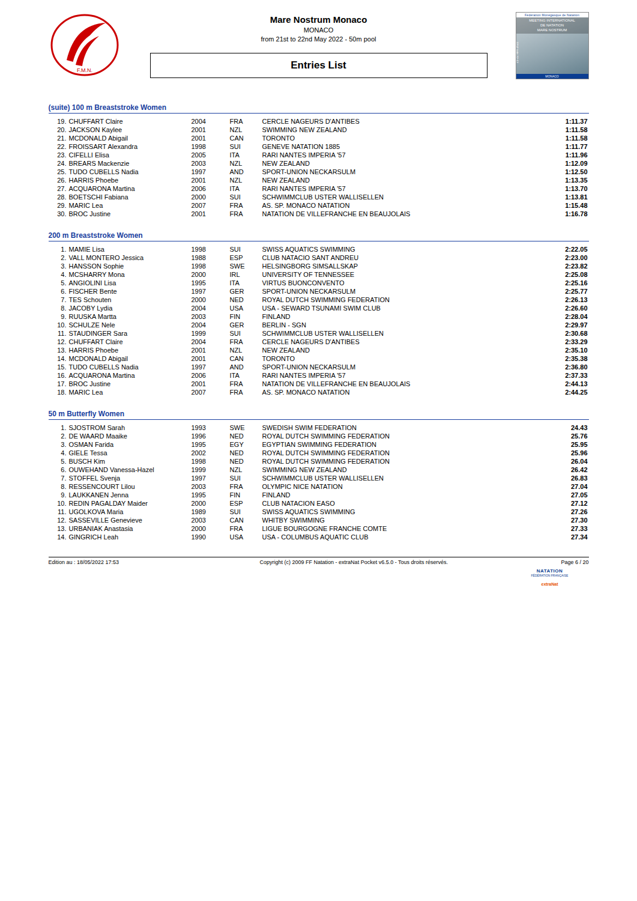F.M.N.
Fédération Monégasque de Natation
MEETING INTERNATIONAL
DE NATATION
MARE NOSTRUM
21-22 MAI 2022
MONACO
Mare Nostrum Monaco
MONACO
from 21st to 22nd May 2022 - 50m pool
Entries List
(suite) 100 m Breaststroke Women
| 19. | CHUFFART Claire | 2004 | FRA | CERCLE NAGEURS D'ANTIBES | 1:11.37 |
| 20. | JACKSON Kaylee | 2001 | NZL | SWIMMING NEW ZEALAND | 1:11.58 |
| 21. | MCDONALD Abigail | 2001 | CAN | TORONTO | 1:11.58 |
| 22. | FROISSART Alexandra | 1998 | SUI | GENEVE NATATION 1885 | 1:11.77 |
| 23. | CIFELLI Elisa | 2005 | ITA | RARI NANTES IMPERIA '57 | 1:11.96 |
| 24. | BREARS Mackenzie | 2003 | NZL | NEW ZEALAND | 1:12.09 |
| 25. | TUDO CUBELLS Nadia | 1997 | AND | SPORT-UNION NECKARSULM | 1:12.50 |
| 26. | HARRIS Phoebe | 2001 | NZL | NEW ZEALAND | 1:13.35 |
| 27. | ACQUARONA Martina | 2006 | ITA | RARI NANTES IMPERIA '57 | 1:13.70 |
| 28. | BOETSCHI Fabiana | 2000 | SUI | SCHWIMMCLUB USTER WALLISELLEN | 1:13.81 |
| 29. | MARIC Lea | 2007 | FRA | AS. SP. MONACO NATATION | 1:15.48 |
| 30. | BROC Justine | 2001 | FRA | NATATION DE VILLEFRANCHE EN BEAUJOLAIS | 1:16.78 |
200 m Breaststroke Women
| 1. | MAMIE Lisa | 1998 | SUI | SWISS AQUATICS SWIMMING | 2:22.05 |
| 2. | VALL MONTERO Jessica | 1988 | ESP | CLUB NATACIO SANT ANDREU | 2:23.00 |
| 3. | HANSSON Sophie | 1998 | SWE | HELSINGBORG SIMSALLSKAP | 2:23.82 |
| 4. | MCSHARRY Mona | 2000 | IRL | UNIVERSITY OF TENNESSEE | 2:25.08 |
| 5. | ANGIOLINI Lisa | 1995 | ITA | VIRTUS BUONCONVENTO | 2:25.16 |
| 6. | FISCHER Bente | 1997 | GER | SPORT-UNION NECKARSULM | 2:25.77 |
| 7. | TES Schouten | 2000 | NED | ROYAL DUTCH SWIMMING FEDERATION | 2:26.13 |
| 8. | JACOBY Lydia | 2004 | USA | USA - SEWARD TSUNAMI SWIM CLUB | 2:26.60 |
| 9. | RUUSKA Martta | 2003 | FIN | FINLAND | 2:28.04 |
| 10. | SCHULZE Nele | 2004 | GER | BERLIN - SGN | 2:29.97 |
| 11. | STAUDINGER Sara | 1999 | SUI | SCHWIMMCLUB USTER WALLISELLEN | 2:30.68 |
| 12. | CHUFFART Claire | 2004 | FRA | CERCLE NAGEURS D'ANTIBES | 2:33.29 |
| 13. | HARRIS Phoebe | 2001 | NZL | NEW ZEALAND | 2:35.10 |
| 14. | MCDONALD Abigail | 2001 | CAN | TORONTO | 2:35.38 |
| 15. | TUDO CUBELLS Nadia | 1997 | AND | SPORT-UNION NECKARSULM | 2:36.80 |
| 16. | ACQUARONA Martina | 2006 | ITA | RARI NANTES IMPERIA '57 | 2:37.33 |
| 17. | BROC Justine | 2001 | FRA | NATATION DE VILLEFRANCHE EN BEAUJOLAIS | 2:44.13 |
| 18. | MARIC Lea | 2007 | FRA | AS. SP. MONACO NATATION | 2:44.25 |
50 m Butterfly Women
| 1. | SJOSTROM Sarah | 1993 | SWE | SWEDISH SWIM FEDERATION | 24.43 |
| 2. | DE WAARD Maaike | 1996 | NED | ROYAL DUTCH SWIMMING FEDERATION | 25.76 |
| 3. | OSMAN Farida | 1995 | EGY | EGYPTIAN SWIMMING FEDERATION | 25.95 |
| 4. | GIELE Tessa | 2002 | NED | ROYAL DUTCH SWIMMING FEDERATION | 25.96 |
| 5. | BUSCH Kim | 1998 | NED | ROYAL DUTCH SWIMMING FEDERATION | 26.04 |
| 6. | OUWEHAND Vanessa-Hazel | 1999 | NZL | SWIMMING NEW ZEALAND | 26.42 |
| 7. | STOFFEL Svenja | 1997 | SUI | SCHWIMMCLUB USTER WALLISELLEN | 26.83 |
| 8. | RESSENCOURT Lilou | 2003 | FRA | OLYMPIC NICE NATATION | 27.04 |
| 9. | LAUKKANEN Jenna | 1995 | FIN | FINLAND | 27.05 |
| 10. | REDIN PAGALDAY Maider | 2000 | ESP | CLUB NATACION EASO | 27.12 |
| 11. | UGOLKOVA Maria | 1989 | SUI | SWISS AQUATICS SWIMMING | 27.26 |
| 12. | SASSEVILLE Genevieve | 2003 | CAN | WHITBY SWIMMING | 27.30 |
| 13. | URBANIAK Anastasia | 2000 | FRA | LIGUE BOURGOGNE FRANCHE COMTE | 27.33 |
| 14. | GINGRICH Leah | 1990 | USA | USA - COLUMBUS AQUATIC CLUB | 27.34 |
Edition au : 18/05/2022 17:53
Copyright (c) 2009 FF Natation - extraNat Pocket v6.5.0 - Tous droits réservés.
Page 6 / 20
NATATIONFÉDÉRATION FRANÇAISE
extraNat